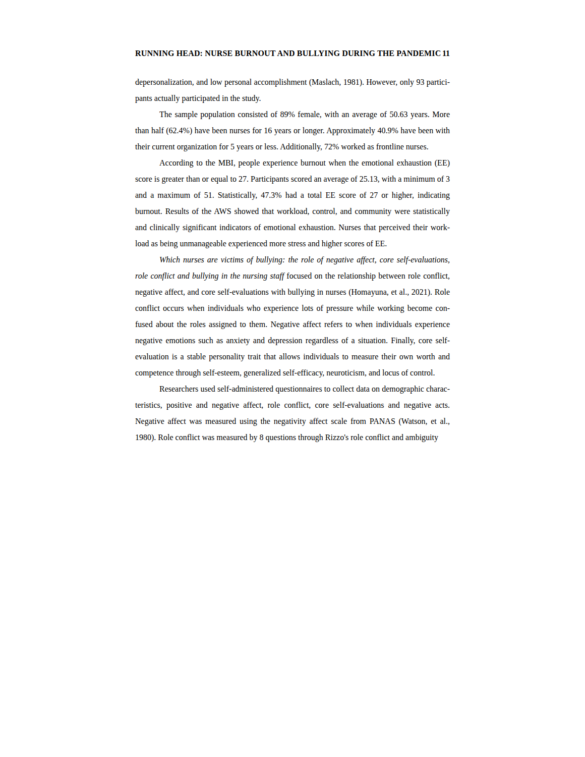Running head: NURSE BURNOUT AND BULLYING DURING THE PANDEMIC 11
depersonalization, and low personal accomplishment (Maslach, 1981). However, only 93 participants actually participated in the study.
The sample population consisted of 89% female, with an average of 50.63 years. More than half (62.4%) have been nurses for 16 years or longer. Approximately 40.9% have been with their current organization for 5 years or less. Additionally, 72% worked as frontline nurses.
According to the MBI, people experience burnout when the emotional exhaustion (EE) score is greater than or equal to 27. Participants scored an average of 25.13, with a minimum of 3 and a maximum of 51. Statistically, 47.3% had a total EE score of 27 or higher, indicating burnout. Results of the AWS showed that workload, control, and community were statistically and clinically significant indicators of emotional exhaustion. Nurses that perceived their workload as being unmanageable experienced more stress and higher scores of EE.
Which nurses are victims of bullying: the role of negative affect, core self-evaluations, role conflict and bullying in the nursing staff focused on the relationship between role conflict, negative affect, and core self-evaluations with bullying in nurses (Homayuna, et al., 2021). Role conflict occurs when individuals who experience lots of pressure while working become confused about the roles assigned to them. Negative affect refers to when individuals experience negative emotions such as anxiety and depression regardless of a situation. Finally, core self-evaluation is a stable personality trait that allows individuals to measure their own worth and competence through self-esteem, generalized self-efficacy, neuroticism, and locus of control.
Researchers used self-administered questionnaires to collect data on demographic characteristics, positive and negative affect, role conflict, core self-evaluations and negative acts. Negative affect was measured using the negativity affect scale from PANAS (Watson, et al., 1980). Role conflict was measured by 8 questions through Rizzo's role conflict and ambiguity